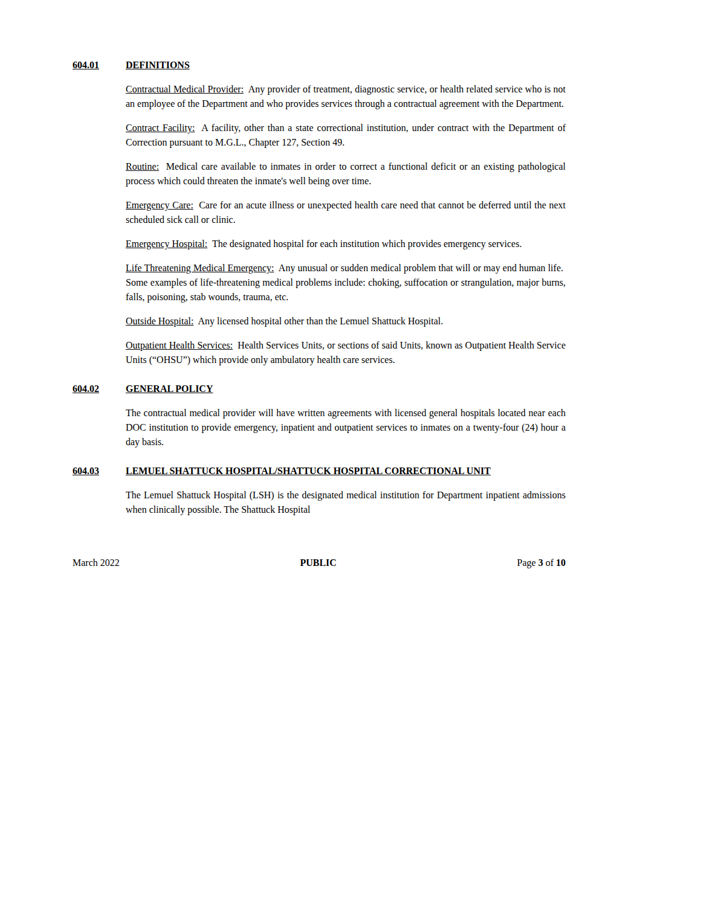604.01
DEFINITIONS
Contractual Medical Provider: Any provider of treatment, diagnostic service, or health related service who is not an employee of the Department and who provides services through a contractual agreement with the Department.
Contract Facility: A facility, other than a state correctional institution, under contract with the Department of Correction pursuant to M.G.L., Chapter 127, Section 49.
Routine: Medical care available to inmates in order to correct a functional deficit or an existing pathological process which could threaten the inmate's well being over time.
Emergency Care: Care for an acute illness or unexpected health care need that cannot be deferred until the next scheduled sick call or clinic.
Emergency Hospital: The designated hospital for each institution which provides emergency services.
Life Threatening Medical Emergency: Any unusual or sudden medical problem that will or may end human life. Some examples of life-threatening medical problems include: choking, suffocation or strangulation, major burns, falls, poisoning, stab wounds, trauma, etc.
Outside Hospital: Any licensed hospital other than the Lemuel Shattuck Hospital.
Outpatient Health Services: Health Services Units, or sections of said Units, known as Outpatient Health Service Units (“OHSU”) which provide only ambulatory health care services.
604.02
GENERAL POLICY
The contractual medical provider will have written agreements with licensed general hospitals located near each DOC institution to provide emergency, inpatient and outpatient services to inmates on a twenty-four (24) hour a day basis.
604.03
LEMUEL SHATTUCK HOSPITAL/SHATTUCK HOSPITAL CORRECTIONAL UNIT
The Lemuel Shattuck Hospital (LSH) is the designated medical institution for Department inpatient admissions when clinically possible. The Shattuck Hospital
March 2022
PUBLIC
Page 3 of 10